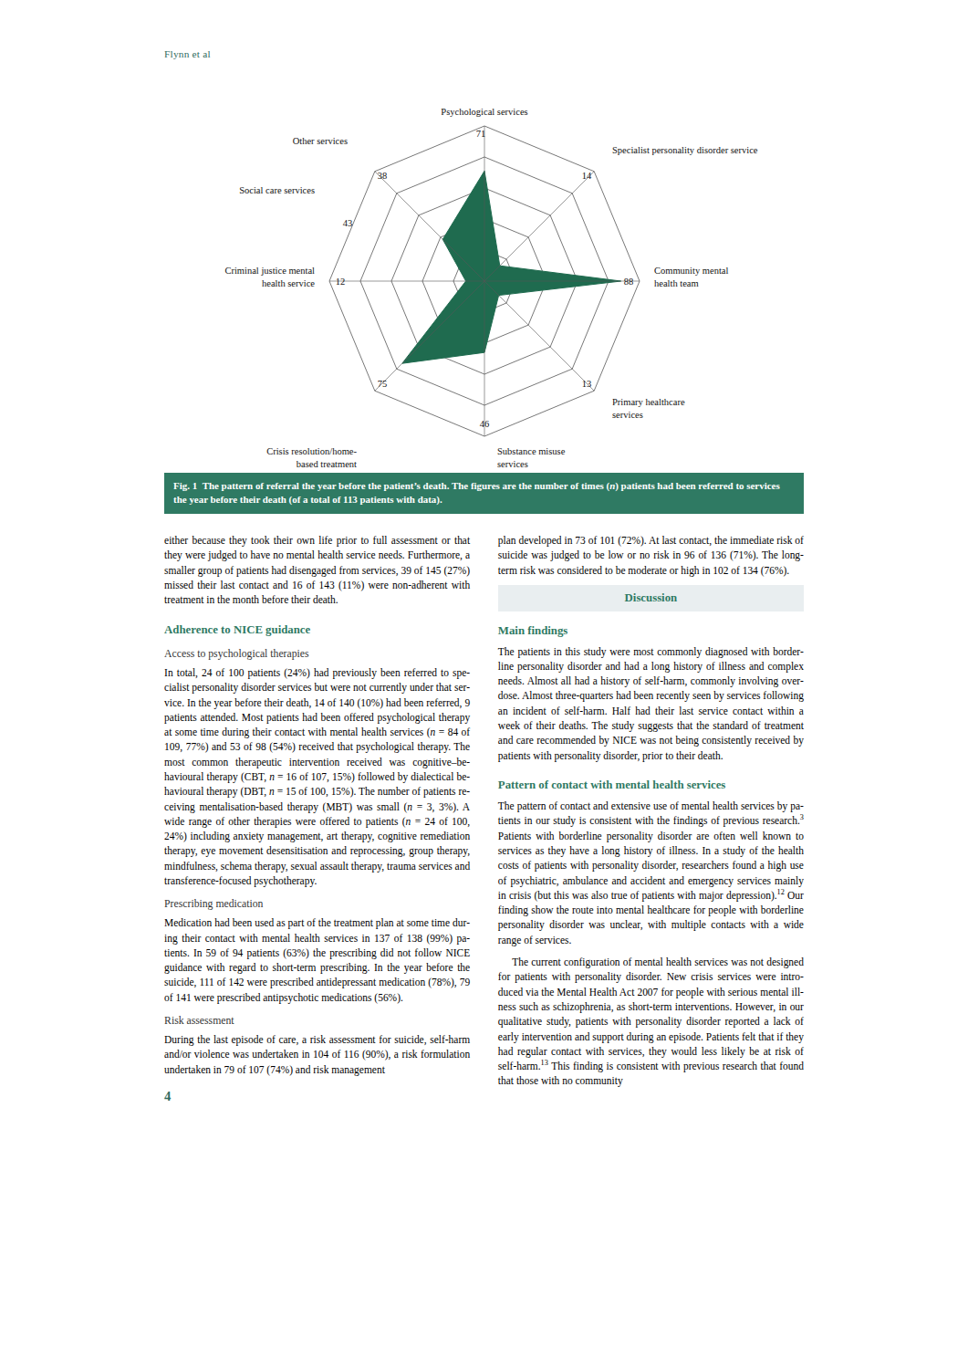Flynn et al
71 14 88 13 46 75 12 38 43 Psychological services Specialist personality disorder service Community mental health team Primary healthcare services Substance misuse services Crisis resolution/home- based treatment Criminal justice mental health service Social care services Other services
Fig. 1 The pattern of referral the year before the patient’s death. The figures are the number of times (n) patients had been referred to services the year before their death (of a total of 113 patients with data).
either because they took their own life prior to full assessment or that they were judged to have no mental health service needs. Furthermore, a smaller group of patients had disengaged from services, 39 of 145 (27%) missed their last contact and 16 of 143 (11%) were non-adherent with treatment in the month before their death.
Adherence to NICE guidance
Access to psychological therapies
In total, 24 of 100 patients (24%) had previously been referred to specialist personality disorder services but were not currently under that service. In the year before their death, 14 of 140 (10%) had been referred, 9 patients attended. Most patients had been offered psychological therapy at some time during their contact with mental health services (n = 84 of 109, 77%) and 53 of 98 (54%) received that psychological therapy. The most common therapeutic intervention received was cognitive–behavioural therapy (CBT, n = 16 of 107, 15%) followed by dialectical behavioural therapy (DBT, n = 15 of 100, 15%). The number of patients receiving mentalisation-based therapy (MBT) was small (n = 3, 3%). A wide range of other therapies were offered to patients (n = 24 of 100, 24%) including anxiety management, art therapy, cognitive remediation therapy, eye movement desensitisation and reprocessing, group therapy, mindfulness, schema therapy, sexual assault therapy, trauma services and transference-focused psychotherapy.
Prescribing medication
Medication had been used as part of the treatment plan at some time during their contact with mental health services in 137 of 138 (99%) patients. In 59 of 94 patients (63%) the prescribing did not follow NICE guidance with regard to short-term prescribing. In the year before the suicide, 111 of 142 were prescribed antidepressant medication (78%), 79 of 141 were prescribed antipsychotic medications (56%).
Risk assessment
During the last episode of care, a risk assessment for suicide, self-harm and/or violence was undertaken in 104 of 116 (90%), a risk formulation undertaken in 79 of 107 (74%) and risk management
plan developed in 73 of 101 (72%). At last contact, the immediate risk of suicide was judged to be low or no risk in 96 of 136 (71%). The long-term risk was considered to be moderate or high in 102 of 134 (76%).
Discussion
Main findings
The patients in this study were most commonly diagnosed with borderline personality disorder and had a long history of illness and complex needs. Almost all had a history of self-harm, commonly involving overdose. Almost three-quarters had been recently seen by services following an incident of self-harm. Half had their last service contact within a week of their deaths. The study suggests that the standard of treatment and care recommended by NICE was not being consistently received by patients with personality disorder, prior to their death.
Pattern of contact with mental health services
The pattern of contact and extensive use of mental health services by patients in our study is consistent with the findings of previous research.3 Patients with borderline personality disorder are often well known to services as they have a long history of illness. In a study of the health costs of patients with personality disorder, researchers found a high use of psychiatric, ambulance and accident and emergency services mainly in crisis (but this was also true of patients with major depression).12 Our finding show the route into mental healthcare for people with borderline personality disorder was unclear, with multiple contacts with a wide range of services.
The current configuration of mental health services was not designed for patients with personality disorder. New crisis services were introduced via the Mental Health Act 2007 for people with serious mental illness such as schizophrenia, as short-term interventions. However, in our qualitative study, patients with personality disorder reported a lack of early intervention and support during an episode. Patients felt that if they had regular contact with services, they would less likely be at risk of self-harm.13 This finding is consistent with previous research that found that those with no community
4